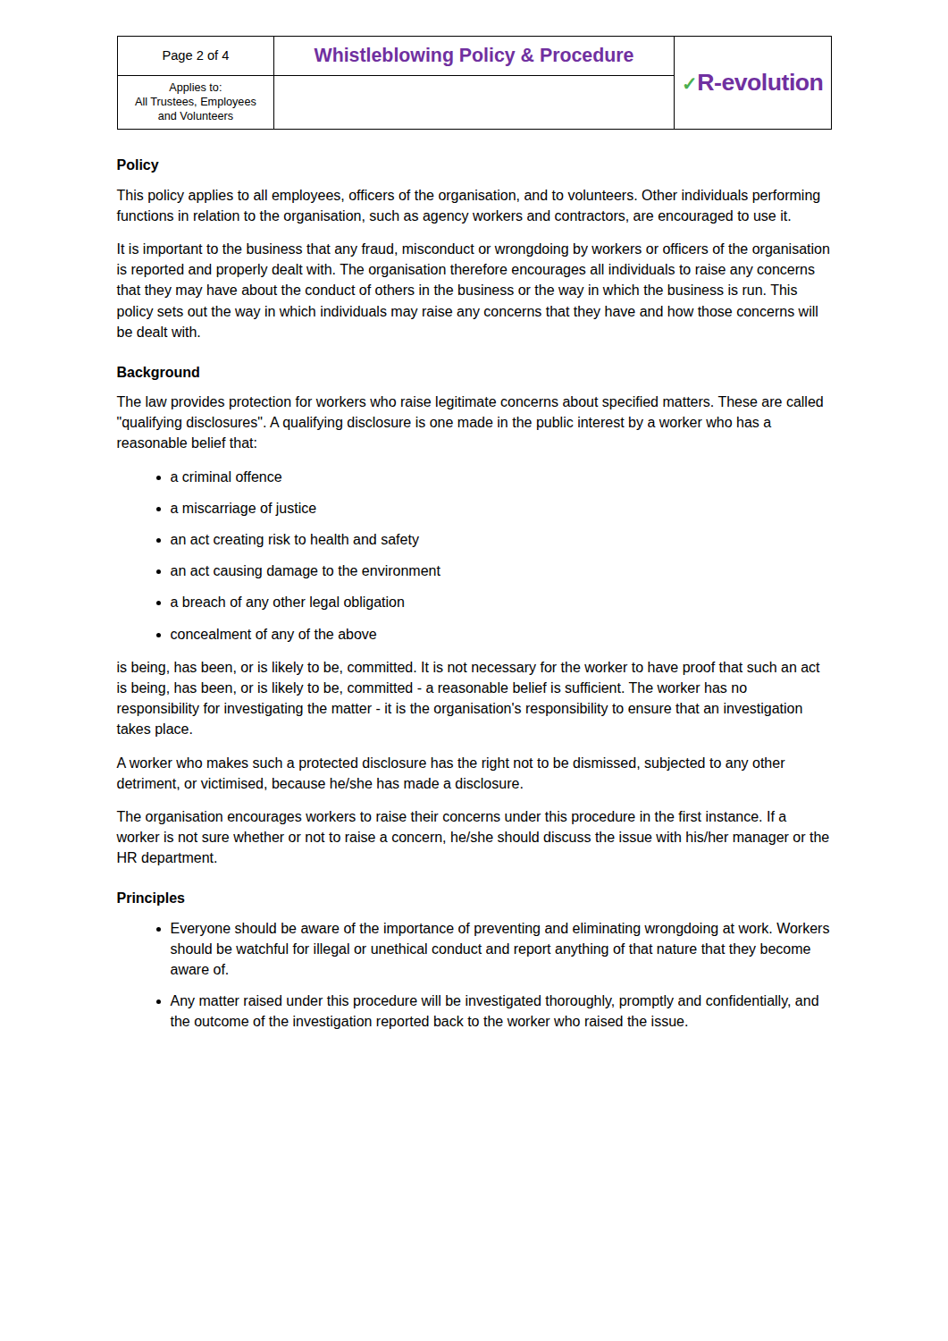| Page 2 of 4 | Whistleblowing Policy & Procedure | ✓ R-evolution |
| Applies to: All Trustees, Employees and Volunteers | |
Policy
This policy applies to all employees, officers of the organisation, and to volunteers. Other individuals performing functions in relation to the organisation, such as agency workers and contractors, are encouraged to use it.
It is important to the business that any fraud, misconduct or wrongdoing by workers or officers of the organisation is reported and properly dealt with. The organisation therefore encourages all individuals to raise any concerns that they may have about the conduct of others in the business or the way in which the business is run. This policy sets out the way in which individuals may raise any concerns that they have and how those concerns will be dealt with.
Background
The law provides protection for workers who raise legitimate concerns about specified matters. These are called "qualifying disclosures". A qualifying disclosure is one made in the public interest by a worker who has a reasonable belief that:
a criminal offence
a miscarriage of justice
an act creating risk to health and safety
an act causing damage to the environment
a breach of any other legal obligation
concealment of any of the above
is being, has been, or is likely to be, committed. It is not necessary for the worker to have proof that such an act is being, has been, or is likely to be, committed - a reasonable belief is sufficient. The worker has no responsibility for investigating the matter - it is the organisation's responsibility to ensure that an investigation takes place.
A worker who makes such a protected disclosure has the right not to be dismissed, subjected to any other detriment, or victimised, because he/she has made a disclosure.
The organisation encourages workers to raise their concerns under this procedure in the first instance. If a worker is not sure whether or not to raise a concern, he/she should discuss the issue with his/her manager or the HR department.
Principles
Everyone should be aware of the importance of preventing and eliminating wrongdoing at work. Workers should be watchful for illegal or unethical conduct and report anything of that nature that they become aware of.
Any matter raised under this procedure will be investigated thoroughly, promptly and confidentially, and the outcome of the investigation reported back to the worker who raised the issue.